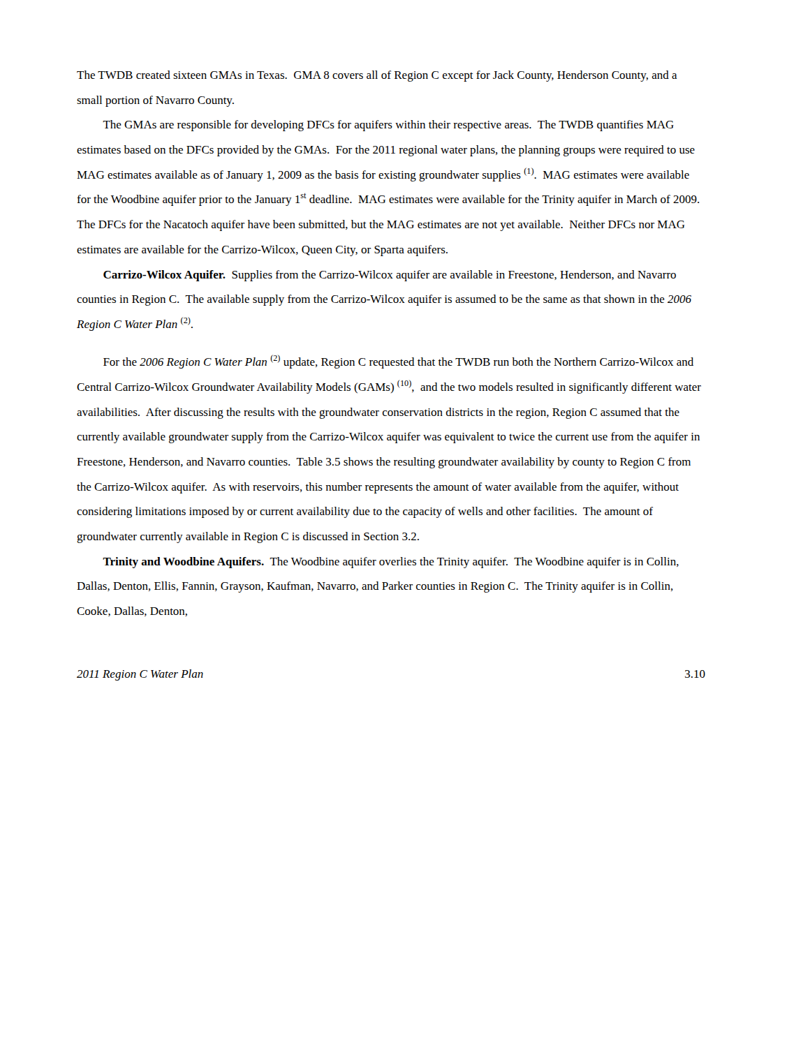The TWDB created sixteen GMAs in Texas. GMA 8 covers all of Region C except for Jack County, Henderson County, and a small portion of Navarro County.
The GMAs are responsible for developing DFCs for aquifers within their respective areas. The TWDB quantifies MAG estimates based on the DFCs provided by the GMAs. For the 2011 regional water plans, the planning groups were required to use MAG estimates available as of January 1, 2009 as the basis for existing groundwater supplies (1). MAG estimates were available for the Woodbine aquifer prior to the January 1st deadline. MAG estimates were available for the Trinity aquifer in March of 2009. The DFCs for the Nacatoch aquifer have been submitted, but the MAG estimates are not yet available. Neither DFCs nor MAG estimates are available for the Carrizo-Wilcox, Queen City, or Sparta aquifers.
Carrizo-Wilcox Aquifer. Supplies from the Carrizo-Wilcox aquifer are available in Freestone, Henderson, and Navarro counties in Region C. The available supply from the Carrizo-Wilcox aquifer is assumed to be the same as that shown in the 2006 Region C Water Plan (2).
For the 2006 Region C Water Plan (2) update, Region C requested that the TWDB run both the Northern Carrizo-Wilcox and Central Carrizo-Wilcox Groundwater Availability Models (GAMs) (10), and the two models resulted in significantly different water availabilities. After discussing the results with the groundwater conservation districts in the region, Region C assumed that the currently available groundwater supply from the Carrizo-Wilcox aquifer was equivalent to twice the current use from the aquifer in Freestone, Henderson, and Navarro counties. Table 3.5 shows the resulting groundwater availability by county to Region C from the Carrizo-Wilcox aquifer. As with reservoirs, this number represents the amount of water available from the aquifer, without considering limitations imposed by or current availability due to the capacity of wells and other facilities. The amount of groundwater currently available in Region C is discussed in Section 3.2.
Trinity and Woodbine Aquifers. The Woodbine aquifer overlies the Trinity aquifer. The Woodbine aquifer is in Collin, Dallas, Denton, Ellis, Fannin, Grayson, Kaufman, Navarro, and Parker counties in Region C. The Trinity aquifer is in Collin, Cooke, Dallas, Denton,
2011 Region C Water Plan 3.10